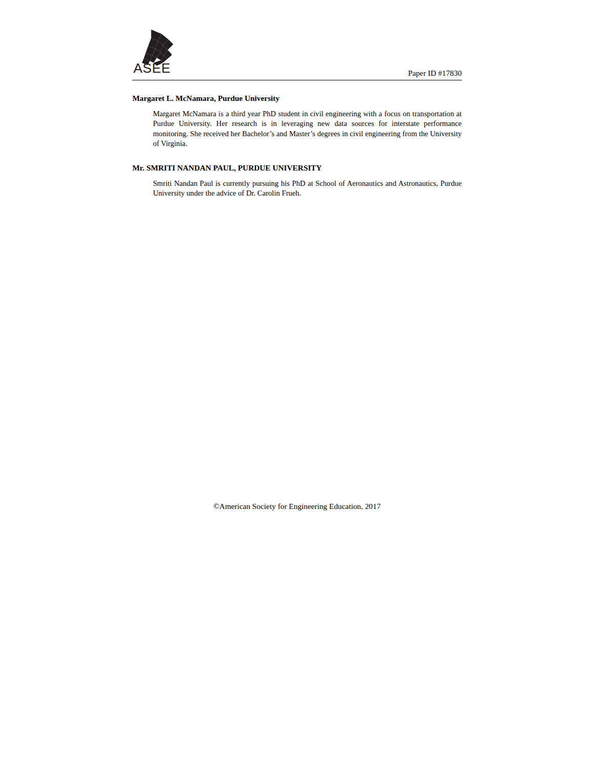ASEE
Paper ID #17830
Margaret L. McNamara, Purdue University
Margaret McNamara is a third year PhD student in civil engineering with a focus on transportation at Purdue University. Her research is in leveraging new data sources for interstate performance monitoring. She received her Bachelor’s and Master’s degrees in civil engineering from the University of Virginia.
Mr. SMRITI NANDAN PAUL, PURDUE UNIVERSITY
Smriti Nandan Paul is currently pursuing his PhD at School of Aeronautics and Astronautics, Purdue University under the advice of Dr. Carolin Frueh.
©American Society for Engineering Education, 2017